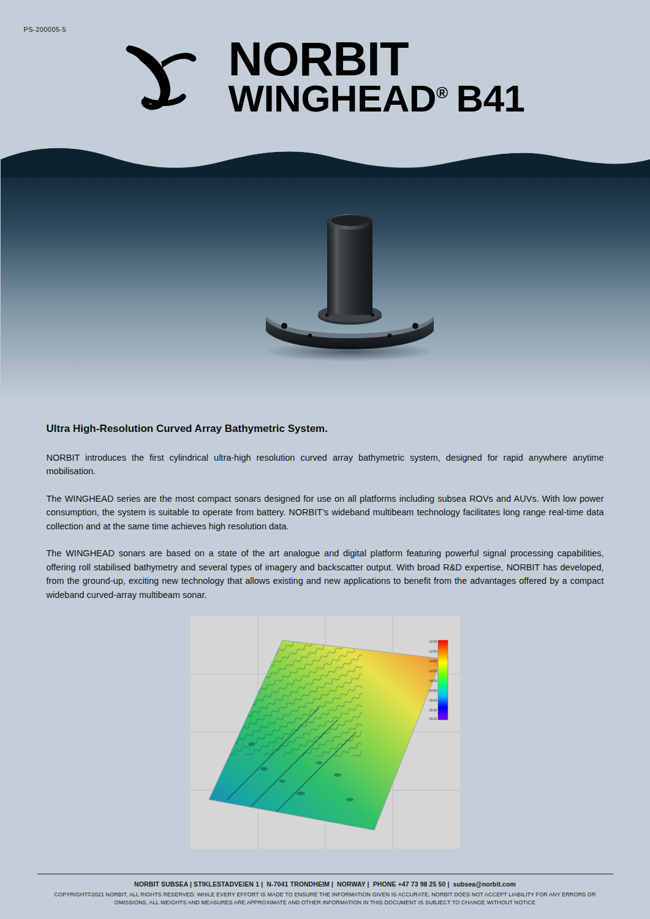PS-200005-5
NORBIT WINGHEAD®B41
Ultra High-Resolution Curved Array Bathymetric System.
NORBIT introduces the first cylindrical ultra-high resolution curved array bathymetric system, designed for rapid anywhere anytime mobilisation.
The WINGHEAD series are the most compact sonars designed for use on all platforms including subsea ROVs and AUVs. With low power consumption, the system is suitable to operate from battery. NORBIT’s wideband multibeam technology facilitates long range real-time data collection and at the same time achieves high resolution data.
The WINGHEAD sonars are based on a state of the art analogue and digital platform featuring powerful signal processing capabilities, offering roll stabilised bathymetry and several types of imagery and backscatter output. With broad R&D expertise, NORBIT has developed, from the ground-up, exciting new technology that allows existing and new applications to benefit from the advantages offered by a compact wideband curved-array multibeam sonar.
-12.90 -12.50 -13.80 -13.50 -14.00 -14.50 -15.00 -15.50 -16.01
NORBIT SUBSEA | STIKLESTADVEIEN 1 | N-7041 TRONDHEIM | NORWAY | PHONE +47 73 98 25 50 | subsea@norbit.com
COPYRIGHT©2021 NORBIT, ALL RIGHTS RESERVED. WHILE EVERY EFFORT IS MADE TO ENSURE THE INFORMATION GIVEN IS ACCURATE, NORBIT DOES NOT ACCEPT LIABILITY FOR ANY ERRORS OR OMISSIONS, ALL WEIGHTS AND MEASURES ARE APPROXIMATE AND OTHER INFORMATION IN THIS DOCUMENT IS SUBJECT TO CHANGE WITHOUT NOTICE